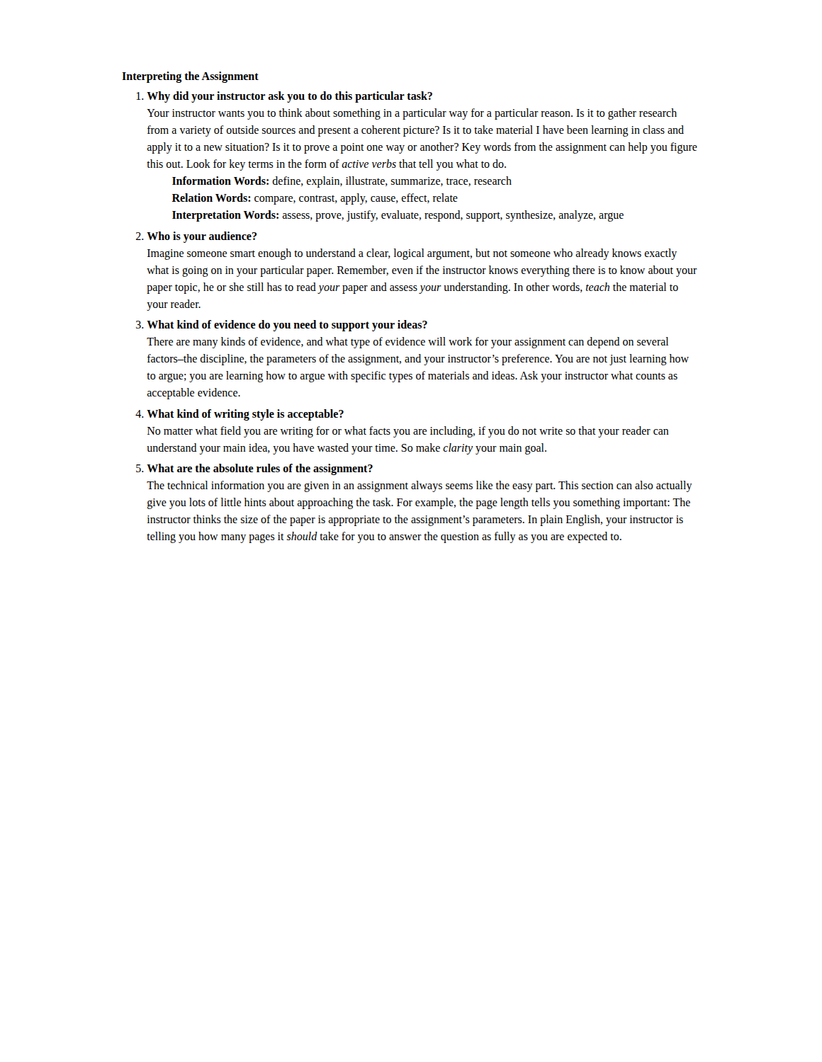Interpreting the Assignment
Why did your instructor ask you to do this particular task?
Your instructor wants you to think about something in a particular way for a particular reason. Is it to gather research from a variety of outside sources and present a coherent picture? Is it to take material I have been learning in class and apply it to a new situation? Is it to prove a point one way or another? Key words from the assignment can help you figure this out. Look for key terms in the form of active verbs that tell you what to do.
Information Words:
define, explain, illustrate, summarize, trace, research
Relation Words:
compare, contrast, apply, cause, effect, relate
Interpretation Words:
assess, prove, justify, evaluate, respond, support, synthesize, analyze, argue
Who is your audience?
Imagine someone smart enough to understand a clear, logical argument, but not someone who already knows exactly what is going on in your particular paper. Remember, even if the instructor knows everything there is to know about your paper topic, he or she still has to read your paper and assess your understanding. In other words, teach the material to your reader.
What kind of evidence do you need to support your ideas?
There are many kinds of evidence, and what type of evidence will work for your assignment can depend on several factors–the discipline, the parameters of the assignment, and your instructor’s preference. You are not just learning how to argue; you are learning how to argue with specific types of materials and ideas. Ask your instructor what counts as acceptable evidence.
What kind of writing style is acceptable?
No matter what field you are writing for or what facts you are including, if you do not write so that your reader can understand your main idea, you have wasted your time. So make clarity your main goal.
What are the absolute rules of the assignment?
The technical information you are given in an assignment always seems like the easy part. This section can also actually give you lots of little hints about approaching the task. For example, the page length tells you something important: The instructor thinks the size of the paper is appropriate to the assignment’s parameters. In plain English, your instructor is telling you how many pages it should take for you to answer the question as fully as you are expected to.